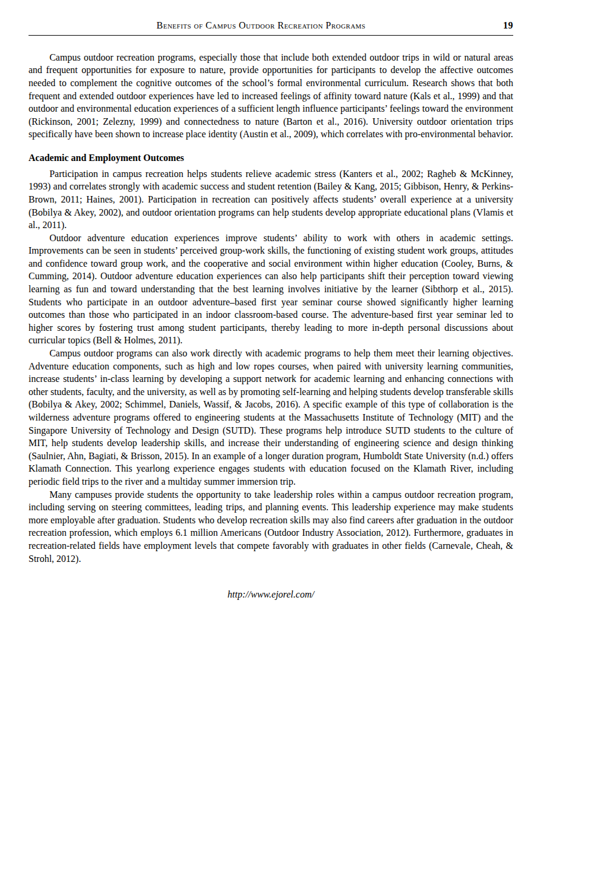Benefits of Campus Outdoor Recreation Programs 19
Campus outdoor recreation programs, especially those that include both extended outdoor trips in wild or natural areas and frequent opportunities for exposure to nature, provide opportunities for participants to develop the affective outcomes needed to complement the cognitive outcomes of the school’s formal environmental curriculum. Research shows that both frequent and extended outdoor experiences have led to increased feelings of affinity toward nature (Kals et al., 1999) and that outdoor and environmental education experiences of a sufficient length influence participants’ feelings toward the environment (Rickinson, 2001; Zelezny, 1999) and connectedness to nature (Barton et al., 2016). University outdoor orientation trips specifically have been shown to increase place identity (Austin et al., 2009), which correlates with pro-environmental behavior.
Academic and Employment Outcomes
Participation in campus recreation helps students relieve academic stress (Kanters et al., 2002; Ragheb & McKinney, 1993) and correlates strongly with academic success and student retention (Bailey & Kang, 2015; Gibbison, Henry, & Perkins-Brown, 2011; Haines, 2001). Participation in recreation can positively affects students’ overall experience at a university (Bobilya & Akey, 2002), and outdoor orientation programs can help students develop appropriate educational plans (Vlamis et al., 2011).
Outdoor adventure education experiences improve students’ ability to work with others in academic settings. Improvements can be seen in students’ perceived group-work skills, the functioning of existing student work groups, attitudes and confidence toward group work, and the cooperative and social environment within higher education (Cooley, Burns, & Cumming, 2014). Outdoor adventure education experiences can also help participants shift their perception toward viewing learning as fun and toward understanding that the best learning involves initiative by the learner (Sibthorp et al., 2015). Students who participate in an outdoor adventure–based first year seminar course showed significantly higher learning outcomes than those who participated in an indoor classroom-based course. The adventure-based first year seminar led to higher scores by fostering trust among student participants, thereby leading to more in-depth personal discussions about curricular topics (Bell & Holmes, 2011).
Campus outdoor programs can also work directly with academic programs to help them meet their learning objectives. Adventure education components, such as high and low ropes courses, when paired with university learning communities, increase students’ in-class learning by developing a support network for academic learning and enhancing connections with other students, faculty, and the university, as well as by promoting self-learning and helping students develop transferable skills (Bobilya & Akey, 2002; Schimmel, Daniels, Wassif, & Jacobs, 2016). A specific example of this type of collaboration is the wilderness adventure programs offered to engineering students at the Massachusetts Institute of Technology (MIT) and the Singapore University of Technology and Design (SUTD). These programs help introduce SUTD students to the culture of MIT, help students develop leadership skills, and increase their understanding of engineering science and design thinking (Saulnier, Ahn, Bagiati, & Brisson, 2015). In an example of a longer duration program, Humboldt State University (n.d.) offers Klamath Connection. This yearlong experience engages students with education focused on the Klamath River, including periodic field trips to the river and a multiday summer immersion trip.
Many campuses provide students the opportunity to take leadership roles within a campus outdoor recreation program, including serving on steering committees, leading trips, and planning events. This leadership experience may make students more employable after graduation. Students who develop recreation skills may also find careers after graduation in the outdoor recreation profession, which employs 6.1 million Americans (Outdoor Industry Association, 2012). Furthermore, graduates in recreation-related fields have employment levels that compete favorably with graduates in other fields (Carnevale, Cheah, & Strohl, 2012).
http://www.ejorel.com/